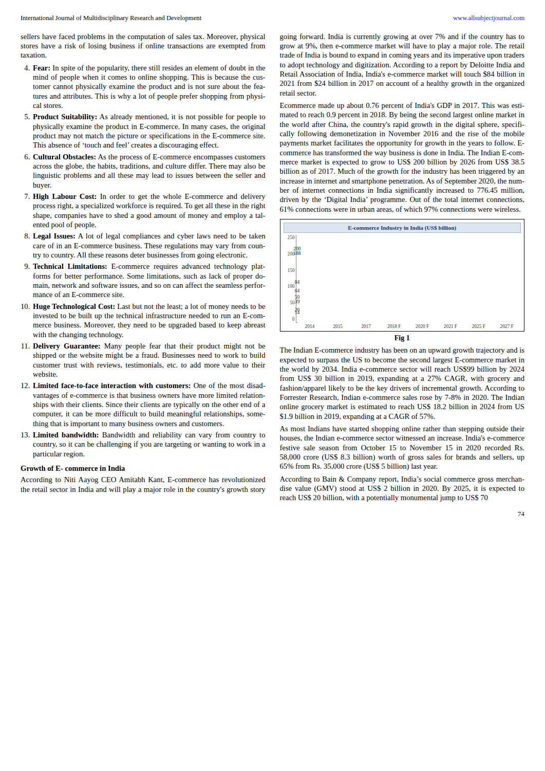International Journal of Multidisciplinary Research and Development www.allsubjectjournal.com
sellers have faced problems in the computation of sales tax. Moreover, physical stores have a risk of losing business if online transactions are exempted from taxation.
Fear: In spite of the popularity, there still resides an element of doubt in the mind of people when it comes to online shopping. This is because the customer cannot physically examine the product and is not sure about the features and attributes. This is why a lot of people prefer shopping from physical stores.
Product Suitability: As already mentioned, it is not possible for people to physically examine the product in E-commerce. In many cases, the original product may not match the picture or specifications in the E-commerce site. This absence of ‘touch and feel’ creates a discouraging effect.
Cultural Obstacles: As the process of E-commerce encompasses customers across the globe, the habits, traditions, and culture differ. There may also be linguistic problems and all these may lead to issues between the seller and buyer.
High Labour Cost: In order to get the whole E-commerce and delivery process right, a specialized workforce is required. To get all these in the right shape, companies have to shed a good amount of money and employ a talented pool of people.
Legal Issues: A lot of legal compliances and cyber laws need to be taken care of in an E-commerce business. These regulations may vary from country to country. All these reasons deter businesses from going electronic.
Technical Limitations: E-commerce requires advanced technology platforms for better performance. Some limitations, such as lack of proper domain, network and software issues, and so on can affect the seamless performance of an E-commerce site.
Huge Technological Cost: Last but not the least; a lot of money needs to be invested to be built up the technical infrastructure needed to run an E-commerce business. Moreover, they need to be upgraded based to keep abreast with the changing technology.
Delivery Guarantee: Many people fear that their product might not be shipped or the website might be a fraud. Businesses need to work to build customer trust with reviews, testimonials, etc. to add more value to their website.
Limited face-to-face interaction with customers: One of the most disadvantages of e-commerce is that business owners have more limited relationships with their clients. Since their clients are typically on the other end of a computer, it can be more difficult to build meaningful relationships, something that is important to many business owners and customers.
Limited bandwidth: Bandwidth and reliability can vary from country to country, so it can be challenging if you are targeting or wanting to work in a particular region.
Growth of E- commerce in India
According to Niti Aayog CEO Amitabh Kant, E-commerce has revolutionized the retail sector in India and will play a major role in the country's growth story going forward. India is currently growing at over 7% and if the country has to grow at 9%, then e-commerce market will have to play a major role. The retail trade of India is bound to expand in coming years and its imperative upon traders to adopt technology and digitization. According to a report by Deloitte India and Retail Association of India, India's e-commerce market will touch $84 billion in 2021 from $24 billion in 2017 on account of a healthy growth in the organized retail sector.
Ecommerce made up about 0.76 percent of India's GDP in 2017. This was estimated to reach 0.9 percent in 2018. By being the second largest online market in the world after China, the country's rapid growth in the digital sphere, specifically following demonetization in November 2016 and the rise of the mobile payments market facilitates the opportunity for growth in the years to follow. E-commerce has transformed the way business is done in India. The Indian E-commerce market is expected to grow to US$ 200 billion by 2026 from US$ 38.5 billion as of 2017. Much of the growth for the industry has been triggered by an increase in internet and smartphone penetration. As of September 2020, the number of internet connections in India significantly increased to 776.45 million, driven by the ‘Digital India’ programme. Out of the total internet connections, 61% connections were in urban areas, of which 97% connections were wireless.
E-commerce Industry in India (US$ billion)
250 200 150 100 50 0
14
20
39
50
64
84
188
200
2014 2015 2017 2018 F 2020 F 2021 F 2025 F 2027 F
Fig 1
The Indian E-commerce industry has been on an upward growth trajectory and is expected to surpass the US to become the second largest E-commerce market in the world by 2034. India e-commerce sector will reach US$99 billion by 2024 from US$ 30 billion in 2019, expanding at a 27% CAGR, with grocery and fashion/apparel likely to be the key drivers of incremental growth. According to Forrester Research, Indian e-commerce sales rose by 7-8% in 2020. The Indian online grocery market is estimated to reach US$ 18.2 billion in 2024 from US $1.9 billion in 2019, expanding at a CAGR of 57%.
As most Indians have started shopping online rather than stepping outside their houses, the Indian e-commerce sector witnessed an increase. India's e-commerce festive sale season from October 15 to November 15 in 2020 recorded Rs. 58,000 crore (US$ 8.3 billion) worth of gross sales for brands and sellers, up 65% from Rs. 35,000 crore (US$ 5 billion) last year.
According to Bain & Company report, India’s social commerce gross merchandise value (GMV) stood at US$ 2 billion in 2020. By 2025, it is expected to reach US$ 20 billion, with a potentially monumental jump to US$ 70
74